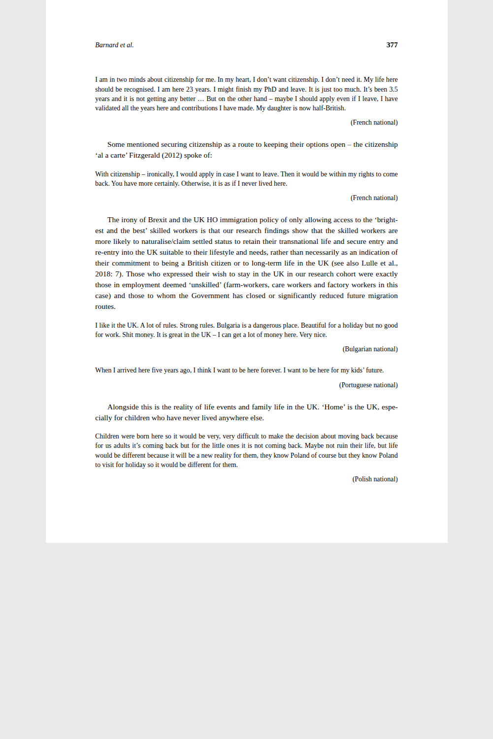Barnard et al. 377
I am in two minds about citizenship for me. In my heart, I don’t want citizenship. I don’t need it. My life here should be recognised. I am here 23 years. I might finish my PhD and leave. It is just too much. It’s been 3.5 years and it is not getting any better … But on the other hand – maybe I should apply even if I leave, I have validated all the years here and contributions I have made. My daughter is now half-British.
(French national)
Some mentioned securing citizenship as a route to keeping their options open – the citizenship ‘al a carte’ Fitzgerald (2012) spoke of:
With citizenship – ironically, I would apply in case I want to leave. Then it would be within my rights to come back. You have more certainly. Otherwise, it is as if I never lived here.
(French national)
The irony of Brexit and the UK HO immigration policy of only allowing access to the ‘brightest and the best’ skilled workers is that our research findings show that the skilled workers are more likely to naturalise/claim settled status to retain their transnational life and secure entry and re-entry into the UK suitable to their lifestyle and needs, rather than necessarily as an indication of their commitment to being a British citizen or to long-term life in the UK (see also Lulle et al., 2018: 7). Those who expressed their wish to stay in the UK in our research cohort were exactly those in employment deemed ‘unskilled’ (farm-workers, care workers and factory workers in this case) and those to whom the Government has closed or significantly reduced future migration routes.
I like it the UK. A lot of rules. Strong rules. Bulgaria is a dangerous place. Beautiful for a holiday but no good for work. Shit money. It is great in the UK – I can get a lot of money here. Very nice.
(Bulgarian national)
When I arrived here five years ago, I think I want to be here forever. I want to be here for my kids’ future.
(Portuguese national)
Alongside this is the reality of life events and family life in the UK. ‘Home’ is the UK, especially for children who have never lived anywhere else.
Children were born here so it would be very, very difficult to make the decision about moving back because for us adults it’s coming back but for the little ones it is not coming back. Maybe not ruin their life, but life would be different because it will be a new reality for them, they know Poland of course but they know Poland to visit for holiday so it would be different for them.
(Polish national)